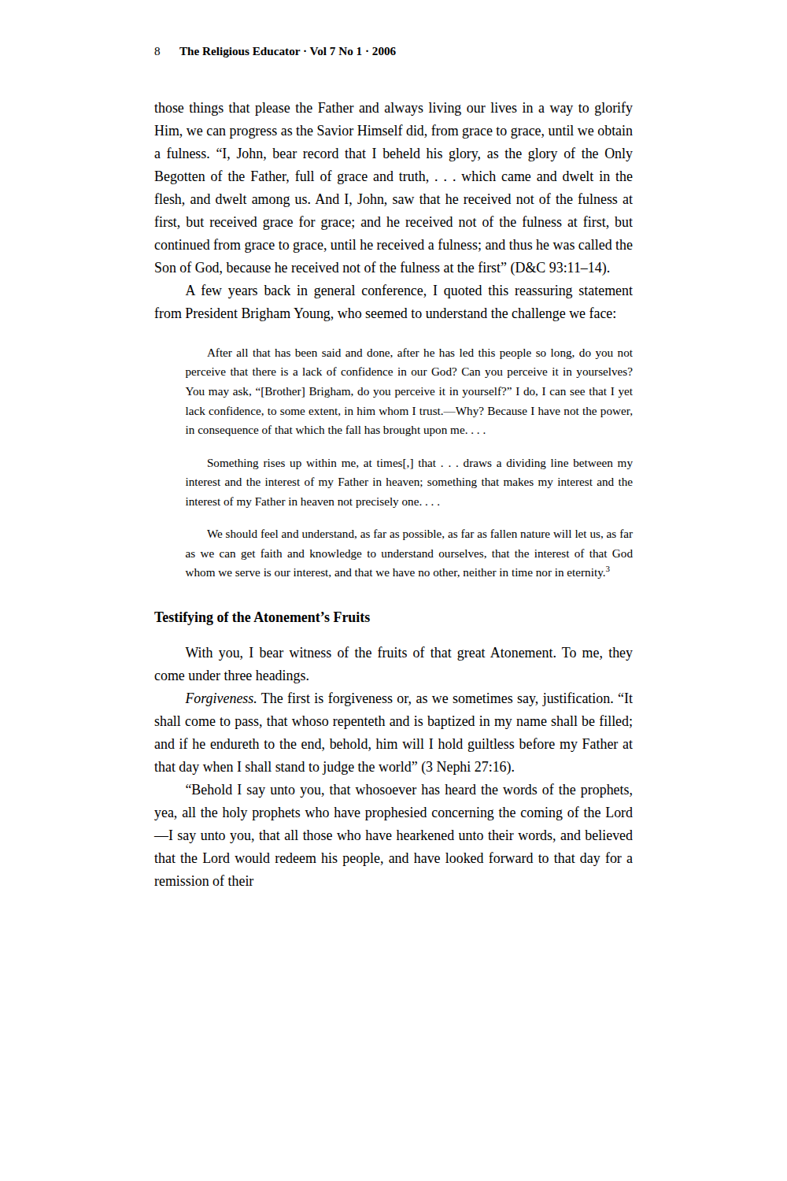8 The Religious Educator · Vol 7 No 1 · 2006
those things that please the Father and always living our lives in a way to glorify Him, we can progress as the Savior Himself did, from grace to grace, until we obtain a fulness. “I, John, bear record that I beheld his glory, as the glory of the Only Begotten of the Father, full of grace and truth, . . . which came and dwelt in the flesh, and dwelt among us. And I, John, saw that he received not of the fulness at first, but received grace for grace; and he received not of the fulness at first, but continued from grace to grace, until he received a fulness; and thus he was called the Son of God, because he received not of the fulness at the first” (D&C 93:11–14).
A few years back in general conference, I quoted this reassuring statement from President Brigham Young, who seemed to understand the challenge we face:
After all that has been said and done, after he has led this people so long, do you not perceive that there is a lack of confidence in our God? Can you perceive it in yourselves? You may ask, “[Brother] Brigham, do you perceive it in yourself?” I do, I can see that I yet lack confidence, to some extent, in him whom I trust.—Why? Because I have not the power, in consequence of that which the fall has brought upon me. . . .
Something rises up within me, at times[,] that . . . draws a dividing line between my interest and the interest of my Father in heaven; something that makes my interest and the interest of my Father in heaven not precisely one. . . .
We should feel and understand, as far as possible, as far as fallen nature will let us, as far as we can get faith and knowledge to understand ourselves, that the interest of that God whom we serve is our interest, and that we have no other, neither in time nor in eternity.3
Testifying of the Atonement’s Fruits
With you, I bear witness of the fruits of that great Atonement. To me, they come under three headings.
Forgiveness. The first is forgiveness or, as we sometimes say, justification. “It shall come to pass, that whoso repenteth and is baptized in my name shall be filled; and if he endureth to the end, behold, him will I hold guiltless before my Father at that day when I shall stand to judge the world” (3 Nephi 27:16).
“Behold I say unto you, that whosoever has heard the words of the prophets, yea, all the holy prophets who have prophesied concerning the coming of the Lord—I say unto you, that all those who have hearkened unto their words, and believed that the Lord would redeem his people, and have looked forward to that day for a remission of their